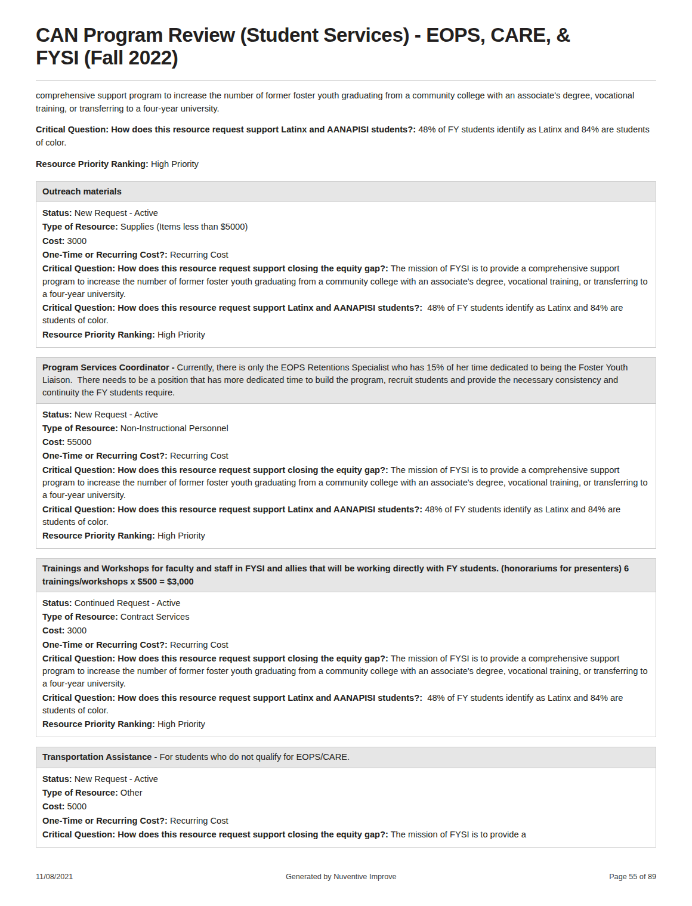CAN Program Review (Student Services) - EOPS, CARE, &
FYSI (Fall 2022)
comprehensive support program to increase the number of former foster youth graduating from a community college with an associate's degree, vocational training, or transferring to a four-year university.
Critical Question: How does this resource request support Latinx and AANAPISI students?: 48% of FY students identify as Latinx and 84% are students of color.
Resource Priority Ranking: High Priority
Outreach materials
Status: New Request - Active
Type of Resource: Supplies (Items less than $5000)
Cost: 3000
One-Time or Recurring Cost?: Recurring Cost
Critical Question: How does this resource request support closing the equity gap?: The mission of FYSI is to provide a comprehensive support program to increase the number of former foster youth graduating from a community college with an associate's degree, vocational training, or transferring to a four-year university.
Critical Question: How does this resource request support Latinx and AANAPISI students?: 48% of FY students identify as Latinx and 84% are students of color.
Resource Priority Ranking: High Priority
Program Services Coordinator - Currently, there is only the EOPS Retentions Specialist who has 15% of her time dedicated to being the Foster Youth Liaison. There needs to be a position that has more dedicated time to build the program, recruit students and provide the necessary consistency and continuity the FY students require.
Status: New Request - Active
Type of Resource: Non-Instructional Personnel
Cost: 55000
One-Time or Recurring Cost?: Recurring Cost
Critical Question: How does this resource request support closing the equity gap?: The mission of FYSI is to provide a comprehensive support program to increase the number of former foster youth graduating from a community college with an associate's degree, vocational training, or transferring to a four-year university.
Critical Question: How does this resource request support Latinx and AANAPISI students?: 48% of FY students identify as Latinx and 84% are students of color.
Resource Priority Ranking: High Priority
Trainings and Workshops for faculty and staff in FYSI and allies that will be working directly with FY students. (honorariums for presenters) 6 trainings/workshops x $500 = $3,000
Status: Continued Request - Active
Type of Resource: Contract Services
Cost: 3000
One-Time or Recurring Cost?: Recurring Cost
Critical Question: How does this resource request support closing the equity gap?: The mission of FYSI is to provide a comprehensive support program to increase the number of former foster youth graduating from a community college with an associate's degree, vocational training, or transferring to a four-year university.
Critical Question: How does this resource request support Latinx and AANAPISI students?: 48% of FY students identify as Latinx and 84% are students of color.
Resource Priority Ranking: High Priority
Transportation Assistance - For students who do not qualify for EOPS/CARE.
Status: New Request - Active
Type of Resource: Other
Cost: 5000
One-Time or Recurring Cost?: Recurring Cost
Critical Question: How does this resource request support closing the equity gap?: The mission of FYSI is to provide a
11/08/2021
Generated by Nuventive Improve
Page 55 of 89